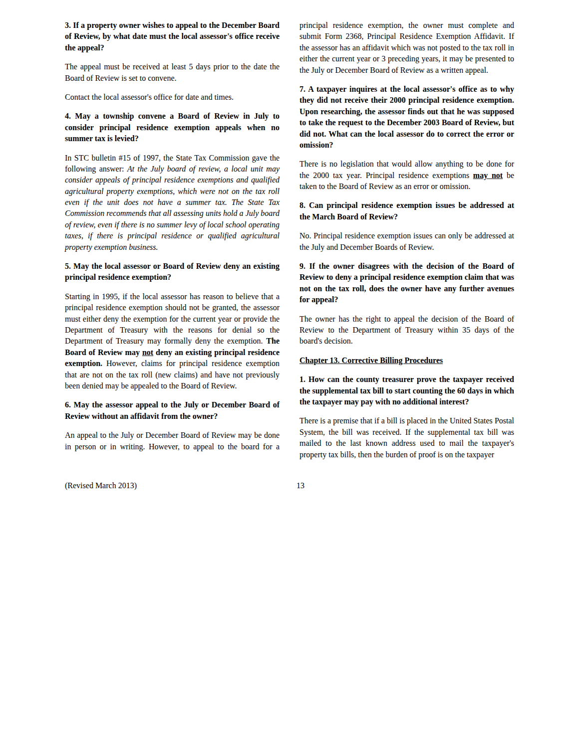3. If a property owner wishes to appeal to the December Board of Review, by what date must the local assessor's office receive the appeal?
The appeal must be received at least 5 days prior to the date the Board of Review is set to convene.
Contact the local assessor's office for date and times.
4. May a township convene a Board of Review in July to consider principal residence exemption appeals when no summer tax is levied?
In STC bulletin #15 of 1997, the State Tax Commission gave the following answer: At the July board of review, a local unit may consider appeals of principal residence exemptions and qualified agricultural property exemptions, which were not on the tax roll even if the unit does not have a summer tax. The State Tax Commission recommends that all assessing units hold a July board of review, even if there is no summer levy of local school operating taxes, if there is principal residence or qualified agricultural property exemption business.
5. May the local assessor or Board of Review deny an existing principal residence exemption?
Starting in 1995, if the local assessor has reason to believe that a principal residence exemption should not be granted, the assessor must either deny the exemption for the current year or provide the Department of Treasury with the reasons for denial so the Department of Treasury may formally deny the exemption. The Board of Review may not deny an existing principal residence exemption. However, claims for principal residence exemption that are not on the tax roll (new claims) and have not previously been denied may be appealed to the Board of Review.
6. May the assessor appeal to the July or December Board of Review without an affidavit from the owner?
An appeal to the July or December Board of Review may be done in person or in writing. However, to appeal to the board for a principal residence exemption, the owner must complete and submit Form 2368, Principal Residence Exemption Affidavit. If the assessor has an affidavit which was not posted to the tax roll in either the current year or 3 preceding years, it may be presented to the July or December Board of Review as a written appeal.
7. A taxpayer inquires at the local assessor's office as to why they did not receive their 2000 principal residence exemption. Upon researching, the assessor finds out that he was supposed to take the request to the December 2003 Board of Review, but did not. What can the local assessor do to correct the error or omission?
There is no legislation that would allow anything to be done for the 2000 tax year. Principal residence exemptions may not be taken to the Board of Review as an error or omission.
8. Can principal residence exemption issues be addressed at the March Board of Review?
No. Principal residence exemption issues can only be addressed at the July and December Boards of Review.
9. If the owner disagrees with the decision of the Board of Review to deny a principal residence exemption claim that was not on the tax roll, does the owner have any further avenues for appeal?
The owner has the right to appeal the decision of the Board of Review to the Department of Treasury within 35 days of the board's decision.
Chapter 13. Corrective Billing Procedures
1. How can the county treasurer prove the taxpayer received the supplemental tax bill to start counting the 60 days in which the taxpayer may pay with no additional interest?
There is a premise that if a bill is placed in the United States Postal System, the bill was received. If the supplemental tax bill was mailed to the last known address used to mail the taxpayer's property tax bills, then the burden of proof is on the taxpayer
(Revised March 2013)
13